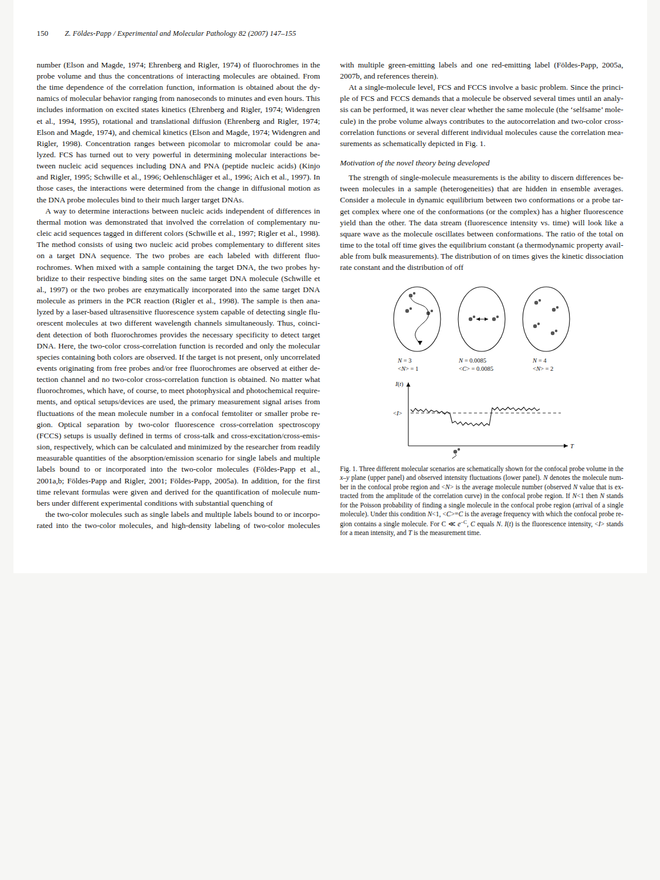150 Z. Földes-Papp / Experimental and Molecular Pathology 82 (2007) 147–155
number (Elson and Magde, 1974; Ehrenberg and Rigler, 1974) of fluorochromes in the probe volume and thus the concentrations of interacting molecules are obtained. From the time dependence of the correlation function, information is obtained about the dynamics of molecular behavior ranging from nanoseconds to minutes and even hours. This includes information on excited states kinetics (Ehrenberg and Rigler, 1974; Widengren et al., 1994, 1995), rotational and translational diffusion (Ehrenberg and Rigler, 1974; Elson and Magde, 1974), and chemical kinetics (Elson and Magde, 1974; Widengren and Rigler, 1998). Concentration ranges between picomolar to micromolar could be analyzed. FCS has turned out to very powerful in determining molecular interactions between nucleic acid sequences including DNA and PNA (peptide nucleic acids) (Kinjo and Rigler, 1995; Schwille et al., 1996; Oehlenschläger et al., 1996; Aich et al., 1997). In those cases, the interactions were determined from the change in diffusional motion as the DNA probe molecules bind to their much larger target DNAs.
A way to determine interactions between nucleic acids independent of differences in thermal motion was demonstrated that involved the correlation of complementary nucleic acid sequences tagged in different colors (Schwille et al., 1997; Rigler et al., 1998). The method consists of using two nucleic acid probes complementary to different sites on a target DNA sequence. The two probes are each labeled with different fluorochromes. When mixed with a sample containing the target DNA, the two probes hybridize to their respective binding sites on the same target DNA molecule (Schwille et al., 1997) or the two probes are enzymatically incorporated into the same target DNA molecule as primers in the PCR reaction (Rigler et al., 1998). The sample is then analyzed by a laser-based ultrasensitive fluorescence system capable of detecting single fluorescent molecules at two different wavelength channels simultaneously. Thus, coincident detection of both fluorochromes provides the necessary specificity to detect target DNA. Here, the two-color cross-correlation function is recorded and only the molecular species containing both colors are observed. If the target is not present, only uncorrelated events originating from free probes and/or free fluorochromes are observed at either detection channel and no two-color cross-correlation function is obtained. No matter what fluorochromes, which have, of course, to meet photophysical and photochemical requirements, and optical setups/devices are used, the primary measurement signal arises from fluctuations of the mean molecule number in a confocal femtoliter or smaller probe region. Optical separation by two-color fluorescence cross-correlation spectroscopy (FCCS) setups is usually defined in terms of cross-talk and cross-excitation/cross-emission, respectively, which can be calculated and minimized by the researcher from readily measurable quantities of the absorption/emission scenario for single labels and multiple labels bound to or incorporated into the two-color molecules (Földes-Papp et al., 2001a,b; Földes-Papp and Rigler, 2001; Földes-Papp, 2005a). In addition, for the first time relevant formulas were given and derived for the quantification of molecule numbers under different experimental conditions with substantial quenching of
the two-color molecules such as single labels and multiple labels bound to or incorporated into the two-color molecules, and high-density labeling of two-color molecules with multiple green-emitting labels and one red-emitting label (Földes-Papp, 2005a, 2007b, and references therein).
At a single-molecule level, FCS and FCCS involve a basic problem. Since the principle of FCS and FCCS demands that a molecule be observed several times until an analysis can be performed, it was never clear whether the same molecule (the ‘selfsame’ molecule) in the probe volume always contributes to the autocorrelation and two-color cross-correlation functions or several different individual molecules cause the correlation measurements as schematically depicted in Fig. 1.
Motivation of the novel theory being developed
The strength of single-molecule measurements is the ability to discern differences between molecules in a sample (heterogeneities) that are hidden in ensemble averages. Consider a molecule in dynamic equilibrium between two conformations or a probe target complex where one of the conformations (or the complex) has a higher fluorescence yield than the other. The data stream (fluorescence intensity vs. time) will look like a square wave as the molecule oscillates between conformations. The ratio of the total on time to the total off time gives the equilibrium constant (a thermodynamic property available from bulk measurements). The distribution of on times gives the kinetic dissociation rate constant and the distribution of off
N = 3 N = 0.0085 N = 4 <N> = 1 <C> = 0.0085 <N> = 2 I(t) <I> T
Fig. 1. Three different molecular scenarios are schematically shown for the confocal probe volume in the x–y plane (upper panel) and observed intensity fluctuations (lower panel). N denotes the molecule number in the confocal probe region and <N> is the average molecule number (observed N value that is extracted from the amplitude of the correlation curve) in the confocal probe region. If N<1 then N stands for the Poisson probability of finding a single molecule in the confocal probe region (arrival of a single molecule). Under this condition N<1, <C>=C is the average frequency with which the confocal probe region contains a single molecule. For C ≪ e−C, C equals N. I(t) is the fluorescence intensity, <I> stands for a mean intensity, and T is the measurement time.